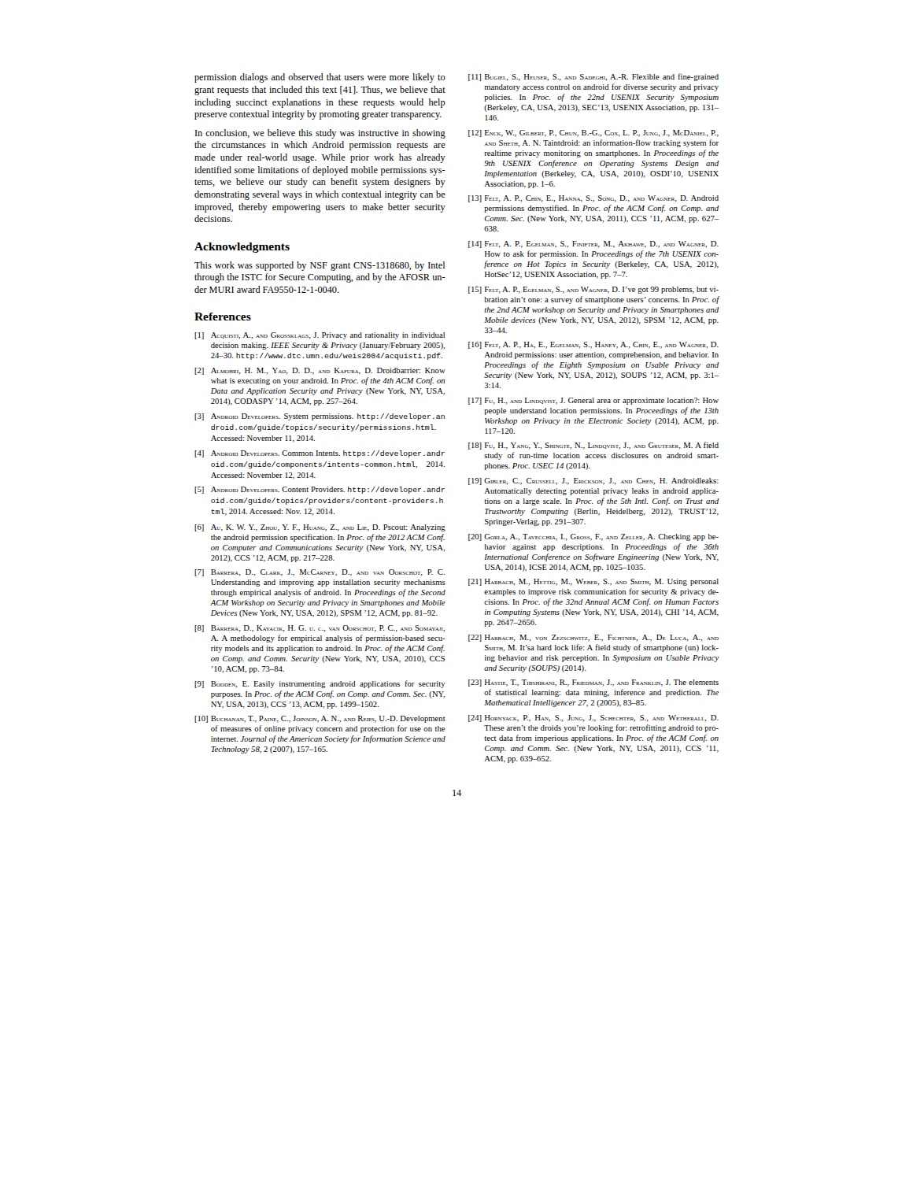permission dialogs and observed that users were more likely to grant requests that included this text [41]. Thus, we believe that including succinct explanations in these requests would help preserve contextual integrity by promoting greater transparency.
In conclusion, we believe this study was instructive in showing the circumstances in which Android permission requests are made under real-world usage. While prior work has already identified some limitations of deployed mobile permissions systems, we believe our study can benefit system designers by demonstrating several ways in which contextual integrity can be improved, thereby empowering users to make better security decisions.
Acknowledgments
This work was supported by NSF grant CNS-1318680, by Intel through the ISTC for Secure Computing, and by the AFOSR under MURI award FA9550-12-1-0040.
References
Acquisti, A., and Grossklags, J. Privacy and rationality in individual decision making. IEEE Security & Privacy (January/February 2005), 24–30. http://www.dtc.umn.edu/weis2004/acquisti.pdf.
Almohri, H. M., Yao, D. D., and Kafura, D. Droidbarrier: Know what is executing on your android. In Proc. of the 4th ACM Conf. on Data and Application Security and Privacy (New York, NY, USA, 2014), CODASPY ’14, ACM, pp. 257–264.
Android Developers. System permissions. http://developer.android.com/guide/topics/security/permissions.html. Accessed: November 11, 2014.
Android Developers. Common Intents. https://developer.android.com/guide/components/intents-common.html, 2014. Accessed: November 12, 2014.
Android Developers. Content Providers. http://developer.android.com/guide/topics/providers/content-providers.html, 2014. Accessed: Nov. 12, 2014.
Au, K. W. Y., Zhou, Y. F., Huang, Z., and Lie, D. Pscout: Analyzing the android permission specification. In Proc. of the 2012 ACM Conf. on Computer and Communications Security (New York, NY, USA, 2012), CCS ’12, ACM, pp. 217–228.
Barrera, D., Clark, J., McCarney, D., and van Oorschot, P. C. Understanding and improving app installation security mechanisms through empirical analysis of android. In Proceedings of the Second ACM Workshop on Security and Privacy in Smartphones and Mobile Devices (New York, NY, USA, 2012), SPSM ’12, ACM, pp. 81–92.
Barrera, D., Kayacik, H. G. u. c., van Oorschot, P. C., and Somayaji, A. A methodology for empirical analysis of permission-based security models and its application to android. In Proc. of the ACM Conf. on Comp. and Comm. Security (New York, NY, USA, 2010), CCS ’10, ACM, pp. 73–84.
Bodden, E. Easily instrumenting android applications for security purposes. In Proc. of the ACM Conf. on Comp. and Comm. Sec. (NY, NY, USA, 2013), CCS ’13, ACM, pp. 1499–1502.
Buchanan, T., Paine, C., Joinson, A. N., and Reips, U.-D. Development of measures of online privacy concern and protection for use on the internet. Journal of the American Society for Information Science and Technology 58, 2 (2007), 157–165.
Bugiel, S., Heuser, S., and Sadeghi, A.-R. Flexible and fine-grained mandatory access control on android for diverse security and privacy policies. In Proc. of the 22nd USENIX Security Symposium (Berkeley, CA, USA, 2013), SEC’13, USENIX Association, pp. 131–146.
Enck, W., Gilbert, P., Chun, B.-G., Cox, L. P., Jung, J., McDaniel, P., and Sheth, A. N. Taintdroid: an information-flow tracking system for realtime privacy monitoring on smartphones. In Proceedings of the 9th USENIX Conference on Operating Systems Design and Implementation (Berkeley, CA, USA, 2010), OSDI’10, USENIX Association, pp. 1–6.
Felt, A. P., Chin, E., Hanna, S., Song, D., and Wagner, D. Android permissions demystified. In Proc. of the ACM Conf. on Comp. and Comm. Sec. (New York, NY, USA, 2011), CCS ’11, ACM, pp. 627–638.
Felt, A. P., Egelman, S., Finifter, M., Akhawe, D., and Wagner, D. How to ask for permission. In Proceedings of the 7th USENIX conference on Hot Topics in Security (Berkeley, CA, USA, 2012), HotSec’12, USENIX Association, pp. 7–7.
Felt, A. P., Egelman, S., and Wagner, D. I’ve got 99 problems, but vibration ain’t one: a survey of smartphone users’ concerns. In Proc. of the 2nd ACM workshop on Security and Privacy in Smartphones and Mobile devices (New York, NY, USA, 2012), SPSM ’12, ACM, pp. 33–44.
Felt, A. P., Ha, E., Egelman, S., Haney, A., Chin, E., and Wagner, D. Android permissions: user attention, comprehension, and behavior. In Proceedings of the Eighth Symposium on Usable Privacy and Security (New York, NY, USA, 2012), SOUPS ’12, ACM, pp. 3:1–3:14.
Fu, H., and Lindqvist, J. General area or approximate location?: How people understand location permissions. In Proceedings of the 13th Workshop on Privacy in the Electronic Society (2014), ACM, pp. 117–120.
Fu, H., Yang, Y., Shingte, N., Lindqvist, J., and Gruteser, M. A field study of run-time location access disclosures on android smartphones. Proc. USEC 14 (2014).
Gibler, C., Crussell, J., Erickson, J., and Chen, H. Androidleaks: Automatically detecting potential privacy leaks in android applications on a large scale. In Proc. of the 5th Intl. Conf. on Trust and Trustworthy Computing (Berlin, Heidelberg, 2012), TRUST’12, Springer-Verlag, pp. 291–307.
Gorla, A., Tavecchia, I., Gross, F., and Zeller, A. Checking app behavior against app descriptions. In Proceedings of the 36th International Conference on Software Engineering (New York, NY, USA, 2014), ICSE 2014, ACM, pp. 1025–1035.
Harbach, M., Hettig, M., Weber, S., and Smith, M. Using personal examples to improve risk communication for security & privacy decisions. In Proc. of the 32nd Annual ACM Conf. on Human Factors in Computing Systems (New York, NY, USA, 2014), CHI ’14, ACM, pp. 2647–2656.
Harbach, M., von Zezschwitz, E., Fichtner, A., De Luca, A., and Smith, M. It’sa hard lock life: A field study of smartphone (un) locking behavior and risk perception. In Symposium on Usable Privacy and Security (SOUPS) (2014).
Hastie, T., Tibshirani, R., Friedman, J., and Franklin, J. The elements of statistical learning: data mining, inference and prediction. The Mathematical Intelligencer 27, 2 (2005), 83–85.
Hornyack, P., Han, S., Jung, J., Schechter, S., and Wetherall, D. These aren’t the droids you’re looking for: retrofitting android to protect data from imperious applications. In Proc. of the ACM Conf. on Comp. and Comm. Sec. (New York, NY, USA, 2011), CCS ’11, ACM, pp. 639–652.
14